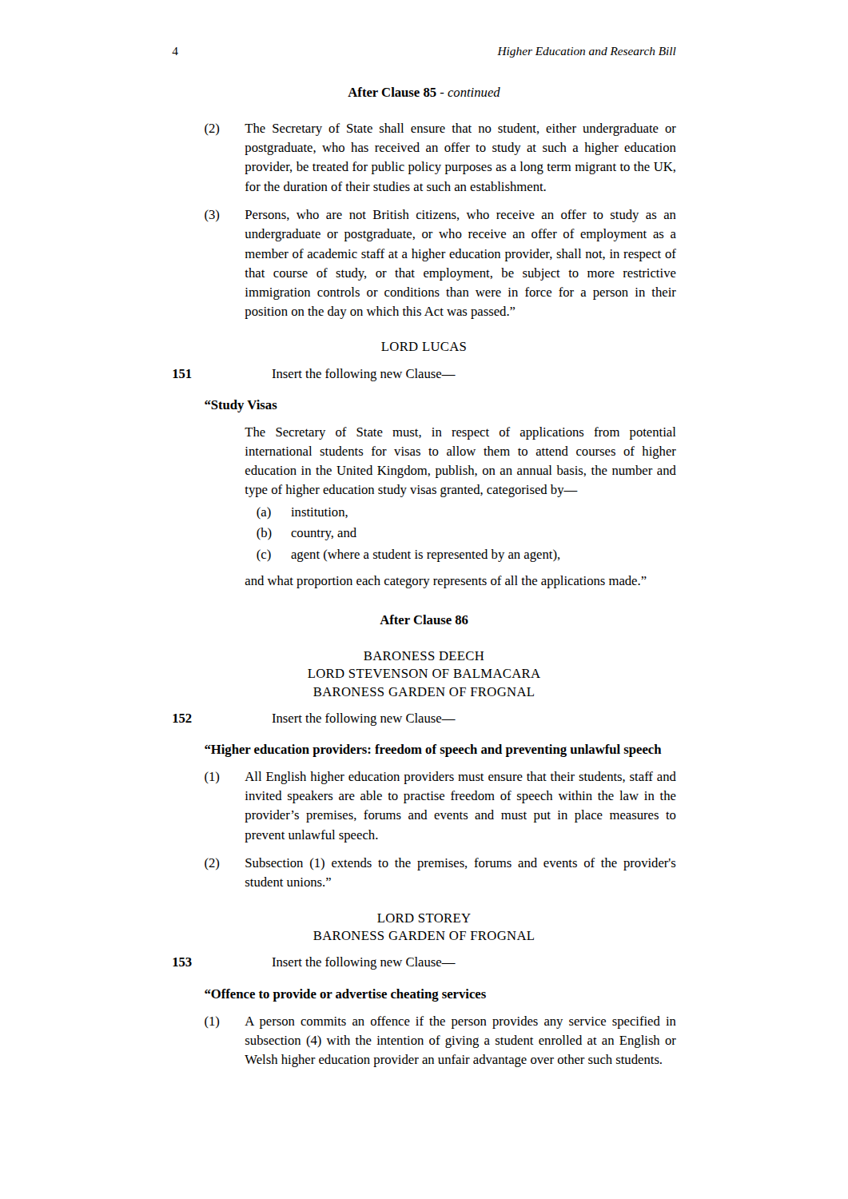4 Higher Education and Research Bill
After Clause 85 - continued
(2) The Secretary of State shall ensure that no student, either undergraduate or postgraduate, who has received an offer to study at such a higher education provider, be treated for public policy purposes as a long term migrant to the UK, for the duration of their studies at such an establishment.
(3) Persons, who are not British citizens, who receive an offer to study as an undergraduate or postgraduate, or who receive an offer of employment as a member of academic staff at a higher education provider, shall not, in respect of that course of study, or that employment, be subject to more restrictive immigration controls or conditions than were in force for a person in their position on the day on which this Act was passed.”
LORD LUCAS
151
Insert the following new Clause—
“Study Visas
The Secretary of State must, in respect of applications from potential international students for visas to allow them to attend courses of higher education in the United Kingdom, publish, on an annual basis, the number and type of higher education study visas granted, categorised by—
(a) institution,
(b) country, and
(c) agent (where a student is represented by an agent),
and what proportion each category represents of all the applications made.”
After Clause 86
BARONESS DEECH
LORD STEVENSON OF BALMACARA
BARONESS GARDEN OF FROGNAL
152
Insert the following new Clause—
“Higher education providers: freedom of speech and preventing unlawful speech
(1) All English higher education providers must ensure that their students, staff and invited speakers are able to practise freedom of speech within the law in the provider’s premises, forums and events and must put in place measures to prevent unlawful speech.
(2) Subsection (1) extends to the premises, forums and events of the provider's student unions.”
LORD STOREY
BARONESS GARDEN OF FROGNAL
153
Insert the following new Clause—
“Offence to provide or advertise cheating services
(1) A person commits an offence if the person provides any service specified in subsection (4) with the intention of giving a student enrolled at an English or Welsh higher education provider an unfair advantage over other such students.